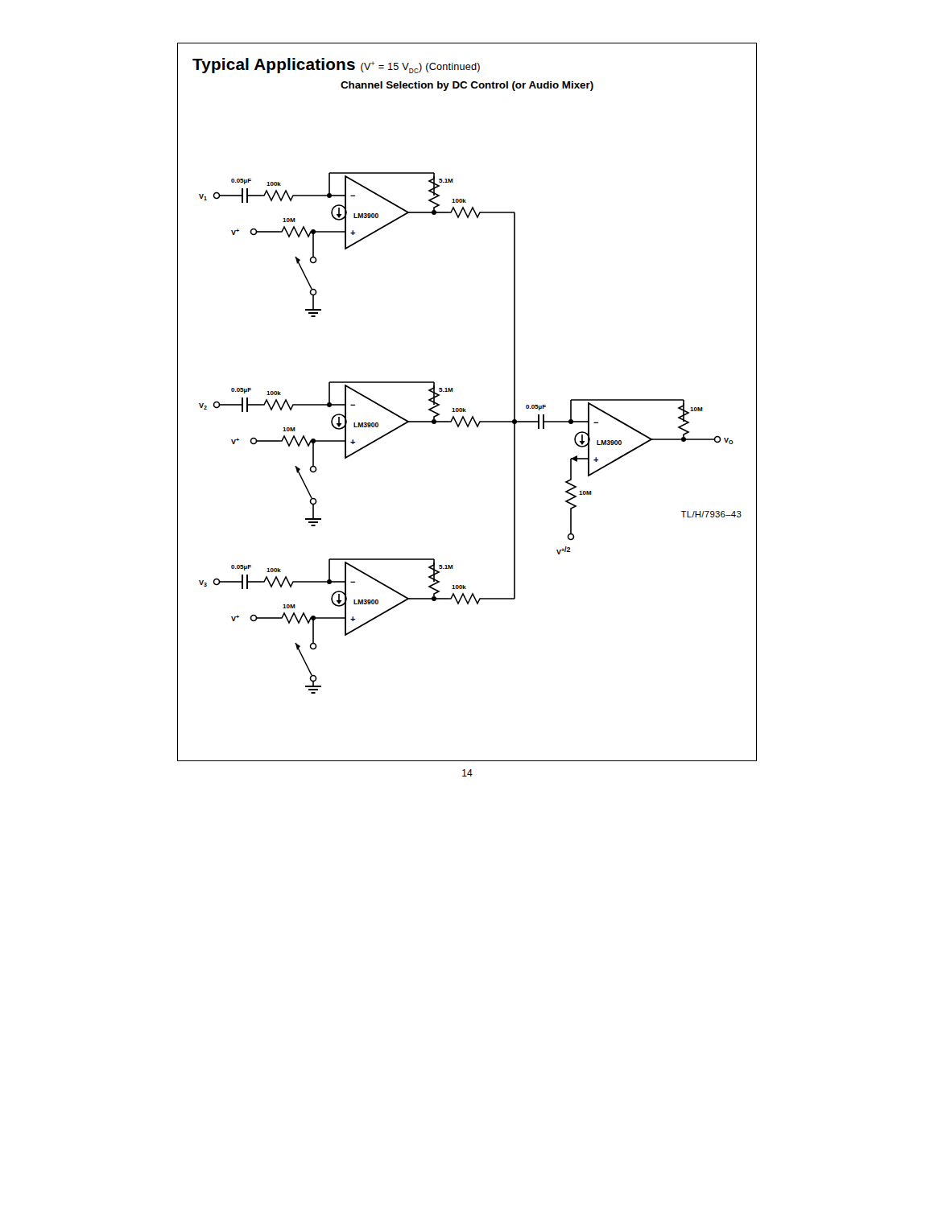Typical Applications (V+ = 15 VDC) (Continued)
Channel Selection by DC Control (or Audio Mixer)
V1 0.05µF 100k − + LM3900 10M V+ 5.1M 100k V2 0.05µF 100k − + LM3900 10M V+ 5.1M 100k 0.05µF − + LM3900 VO 10M 10M V+/2 V3 0.05µF 100k − + LM3900 10M V+ 5.1M 100k
TL/H/7936–43
14